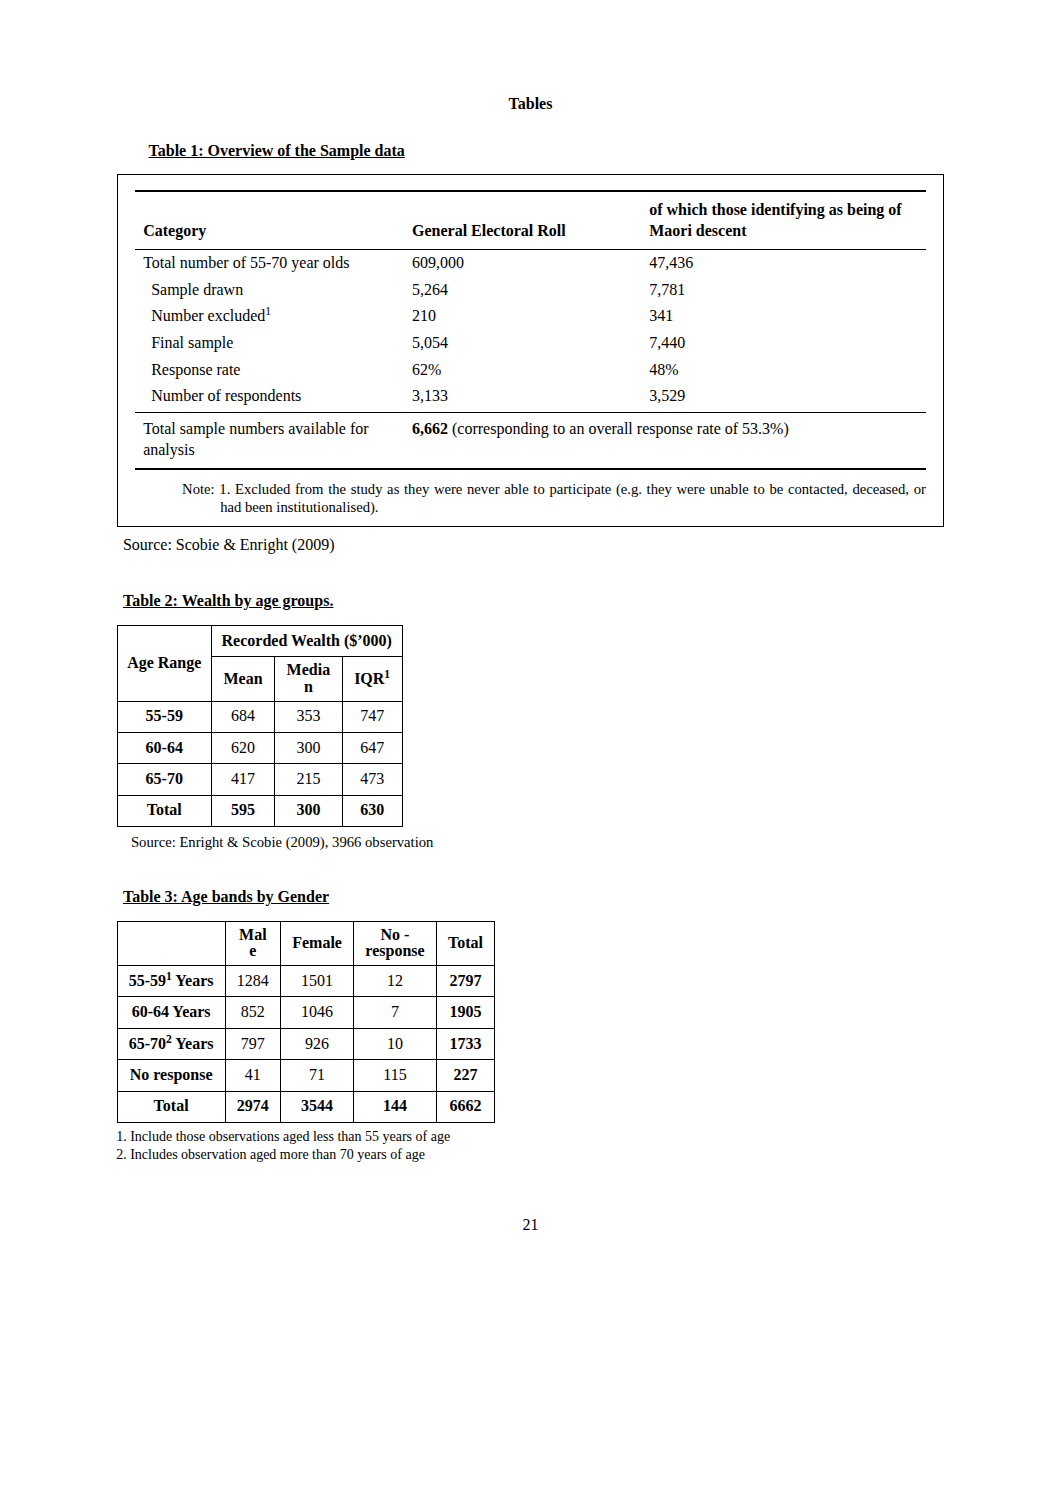Tables
Table 1: Overview of the Sample data
| Category | General Electoral Roll | of which those identifying as being of Maori descent |
| --- | --- | --- |
| Total number of 55-70 year olds | 609,000 | 47,436 |
| Sample drawn | 5,264 | 7,781 |
| Number excluded 1 | 210 | 341 |
| Final sample | 5,054 | 7,440 |
| Response rate | 62% | 48% |
| Number of respondents | 3,133 | 3,529 |
| Total sample numbers available for analysis | 6,662 (corresponding to an overall response rate of 53.3%) |
Note: 1. Excluded from the study as they were never able to participate (e.g. they were unable to be contacted, deceased, or had been institutionalised).
Source: Scobie & Enright (2009)
Table 2: Wealth by age groups.
| Age Range | Recorded Wealth ($’000) |
| --- | --- |
| Mean | Media n | IQR 1 |
| 55-59 | 684 | 353 | 747 |
| 60-64 | 620 | 300 | 647 |
| 65-70 | 417 | 215 | 473 |
| Total | 595 | 300 | 630 |
Source: Enright & Scobie (2009), 3966 observation
Table 3: Age bands by Gender
| | Mal e | Female | No - response | Total |
| --- | --- | --- | --- | --- |
| 55-59 1 Years | 1284 | 1501 | 12 | 2797 |
| 60-64 Years | 852 | 1046 | 7 | 1905 |
| 65-70 2 Years | 797 | 926 | 10 | 1733 |
| No response | 41 | 71 | 115 | 227 |
| Total | 2974 | 3544 | 144 | 6662 |
1. Include those observations aged less than 55 years of age
2. Includes observation aged more than 70 years of age
21